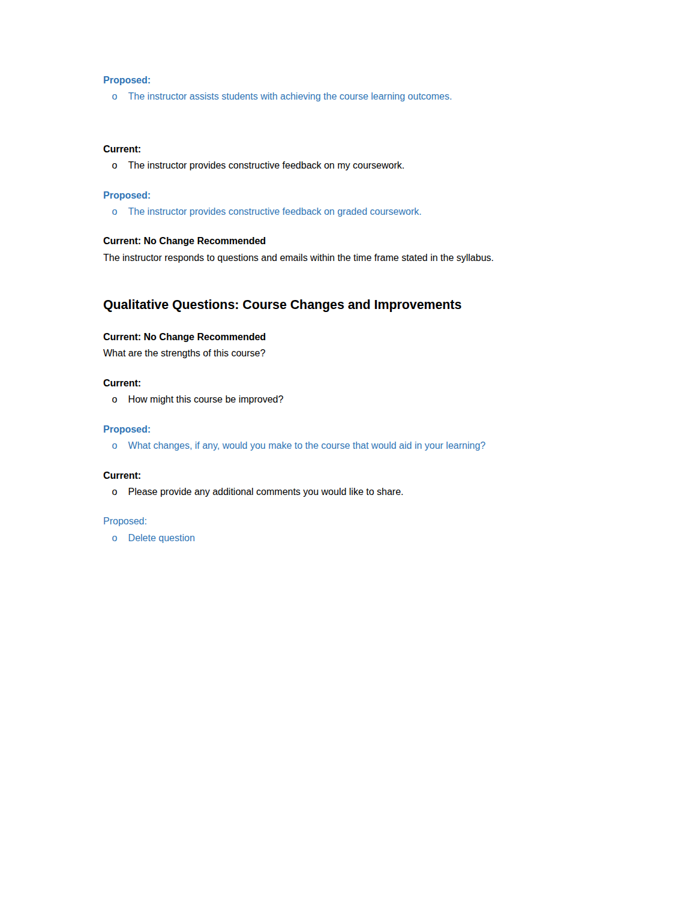Proposed:
The instructor assists students with achieving the course learning outcomes.
Current:
The instructor provides constructive feedback on my coursework.
Proposed:
The instructor provides constructive feedback on graded coursework.
Current: No Change Recommended
The instructor responds to questions and emails within the time frame stated in the syllabus.
Qualitative Questions: Course Changes and Improvements
Current: No Change Recommended
What are the strengths of this course?
Current:
How might this course be improved?
Proposed:
What changes, if any, would you make to the course that would aid in your learning?
Current:
Please provide any additional comments you would like to share.
Proposed:
Delete question